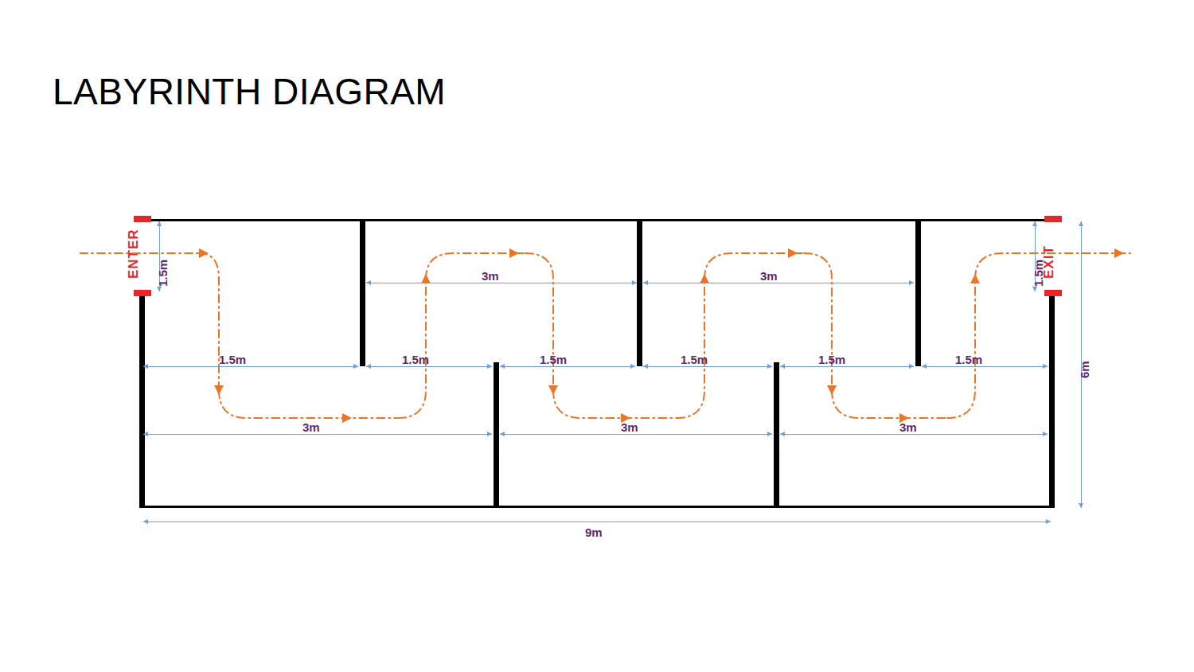LABYRINTH DIAGRAM
ENTER
EXIT
1.5m
1.5m
3m
3m
1.5m
1.5m
1.5m
1.5m
1.5m
1.5m
3m
3m
3m
9m
6m